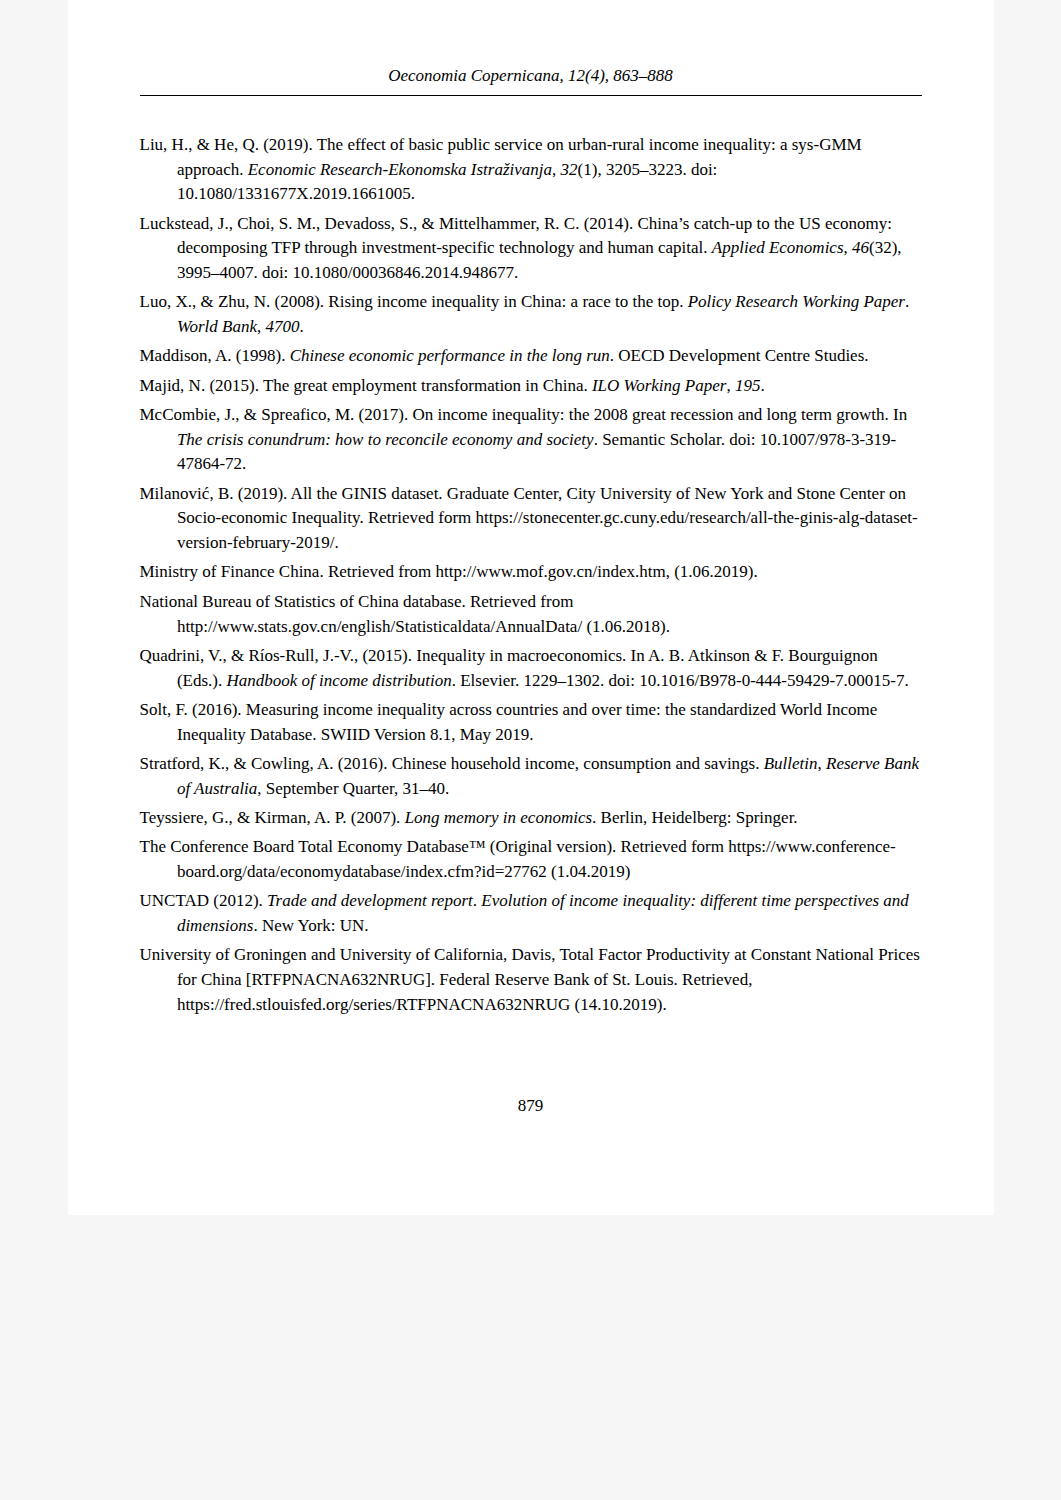Oeconomia Copernicana, 12(4), 863–888
Liu, H., & He, Q. (2019). The effect of basic public service on urban-rural income inequality: a sys-GMM approach. Economic Research-Ekonomska Istraživanja, 32(1), 3205–3223. doi: 10.1080/1331677X.2019.1661005.
Luckstead, J., Choi, S. M., Devadoss, S., & Mittelhammer, R. C. (2014). China’s catch-up to the US economy: decomposing TFP through investment-specific technology and human capital. Applied Economics, 46(32), 3995–4007. doi: 10.1080/00036846.2014.948677.
Luo, X., & Zhu, N. (2008). Rising income inequality in China: a race to the top. Policy Research Working Paper. World Bank, 4700.
Maddison, A. (1998). Chinese economic performance in the long run. OECD Development Centre Studies.
Majid, N. (2015). The great employment transformation in China. ILO Working Paper, 195.
McCombie, J., & Spreafico, M. (2017). On income inequality: the 2008 great recession and long term growth. In The crisis conundrum: how to reconcile economy and society. Semantic Scholar. doi: 10.1007/978-3-319-47864-72.
Milanović, B. (2019). All the GINIS dataset. Graduate Center, City University of New York and Stone Center on Socio-economic Inequality. Retrieved form https://stonecenter.gc.cuny.edu/research/all-the-ginis-alg-dataset-version-february-2019/.
Ministry of Finance China. Retrieved from http://www.mof.gov.cn/index.htm, (1.06.2019).
National Bureau of Statistics of China database. Retrieved from http://www.stats.gov.cn/english/Statisticaldata/AnnualData/ (1.06.2018).
Quadrini, V., & Ríos-Rull, J.-V., (2015). Inequality in macroeconomics. In A. B. Atkinson & F. Bourguignon (Eds.). Handbook of income distribution. Elsevier. 1229–1302. doi: 10.1016/B978-0-444-59429-7.00015-7.
Solt, F. (2016). Measuring income inequality across countries and over time: the standardized World Income Inequality Database. SWIID Version 8.1, May 2019.
Stratford, K., & Cowling, A. (2016). Chinese household income, consumption and savings. Bulletin, Reserve Bank of Australia, September Quarter, 31–40.
Teyssiere, G., & Kirman, A. P. (2007). Long memory in economics. Berlin, Heidelberg: Springer.
The Conference Board Total Economy Database™ (Original version). Retrieved form https://www.conference-board.org/data/economydatabase/index.cfm?id=27762 (1.04.2019)
UNCTAD (2012). Trade and development report. Evolution of income inequality: different time perspectives and dimensions. New York: UN.
University of Groningen and University of California, Davis, Total Factor Productivity at Constant National Prices for China [RTFPNACNA632NRUG]. Federal Reserve Bank of St. Louis. Retrieved, https://fred.stlouisfed.org/series/RTFPNACNA632NRUG (14.10.2019).
879